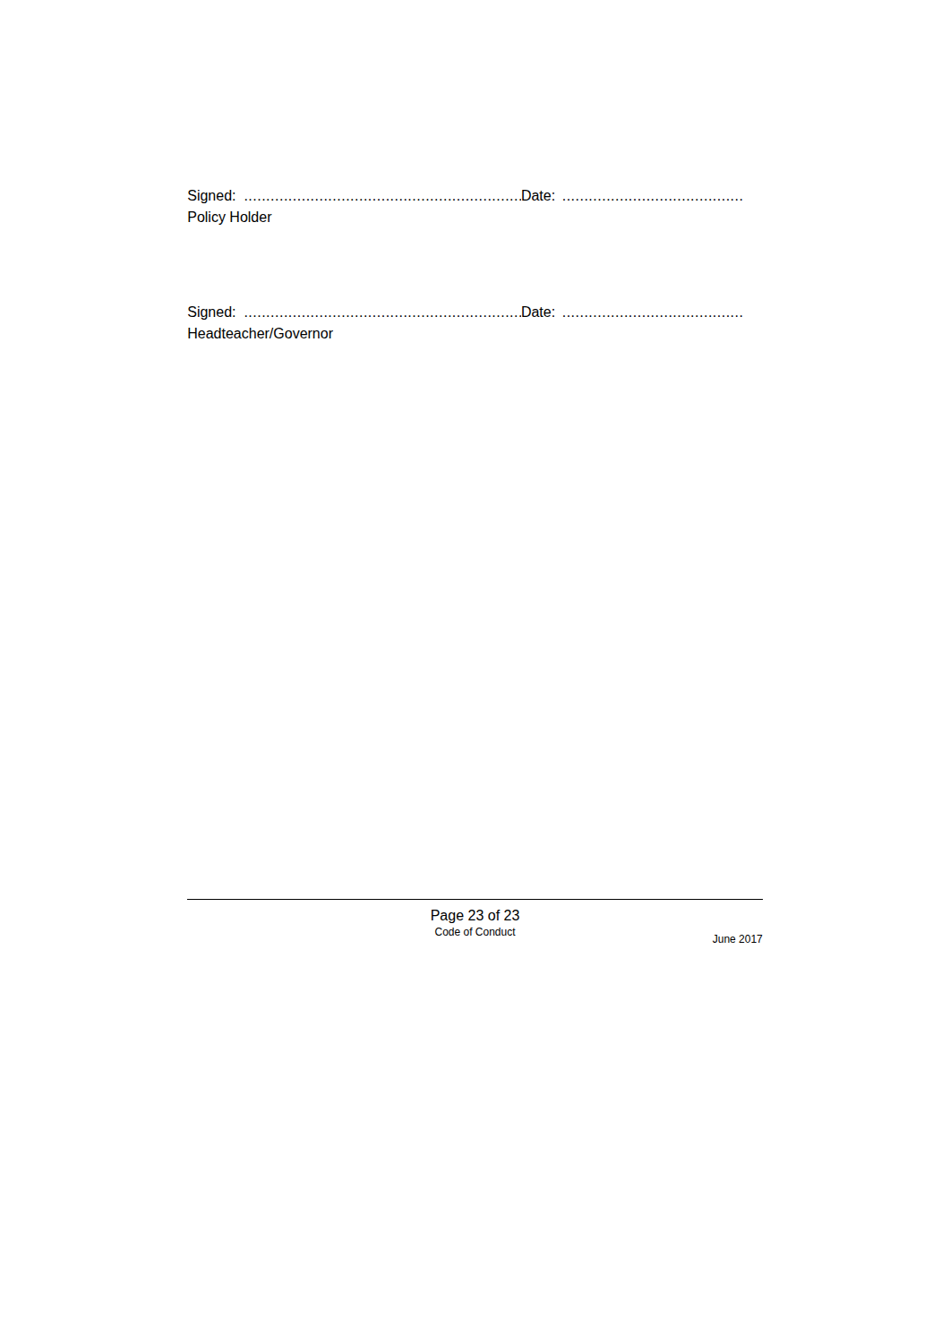Signed: ................................................................
Date: .........................................
Policy Holder
Signed: ................................................................
Date: .........................................
Headteacher/Governor
Page 23 of 23
Code of Conduct
June 2017